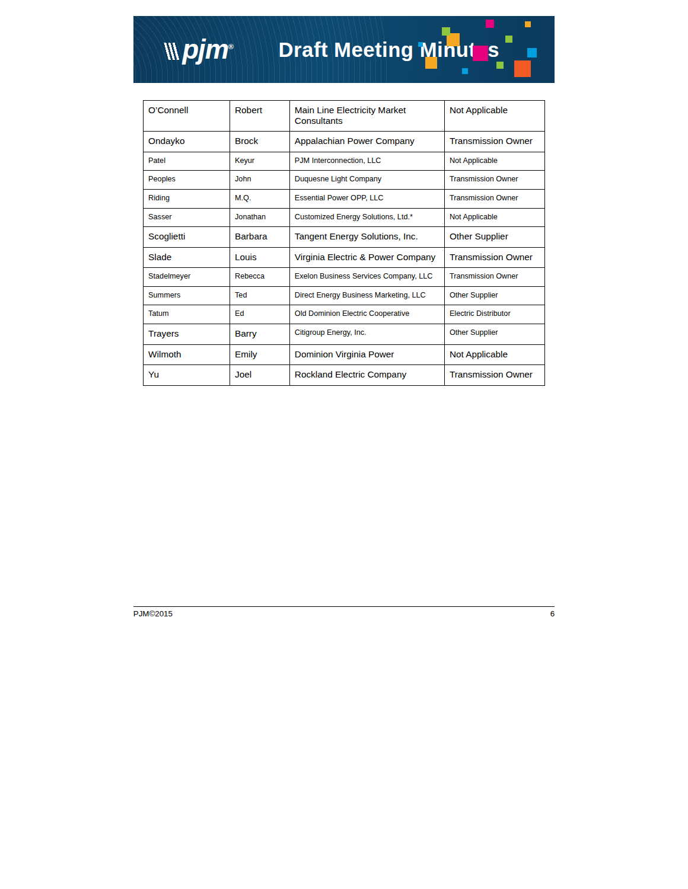pjm®
Draft Meeting Minutes
| O’Connell | Robert | Main Line Electricity Market Consultants | Not Applicable |
| Ondayko | Brock | Appalachian Power Company | Transmission Owner |
| Patel | Keyur | PJM Interconnection, LLC | Not Applicable |
| Peoples | John | Duquesne Light Company | Transmission Owner |
| Riding | M.Q. | Essential Power OPP, LLC | Transmission Owner |
| Sasser | Jonathan | Customized Energy Solutions, Ltd.* | Not Applicable |
| Scoglietti | Barbara | Tangent Energy Solutions, Inc. | Other Supplier |
| Slade | Louis | Virginia Electric & Power Company | Transmission Owner |
| Stadelmeyer | Rebecca | Exelon Business Services Company, LLC | Transmission Owner |
| Summers | Ted | Direct Energy Business Marketing, LLC | Other Supplier |
| Tatum | Ed | Old Dominion Electric Cooperative | Electric Distributor |
| Trayers | Barry | Citigroup Energy, Inc. | Other Supplier |
| Wilmoth | Emily | Dominion Virginia Power | Not Applicable |
| Yu | Joel | Rockland Electric Company | Transmission Owner |
PJM©2015 6